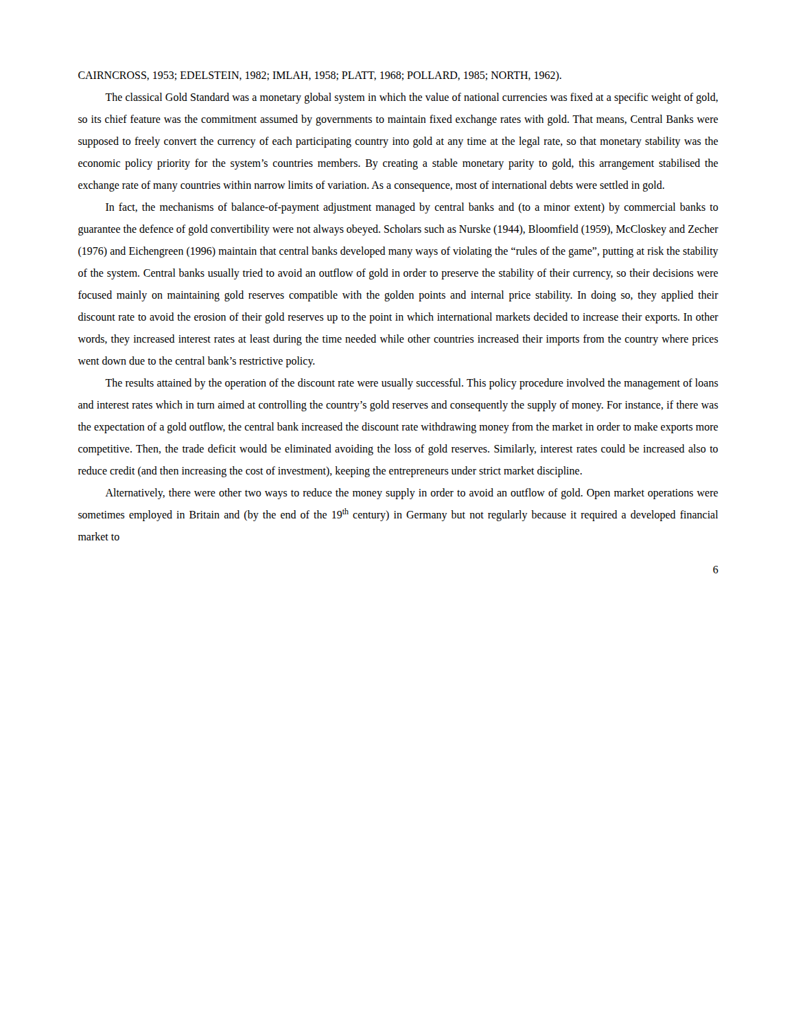CAIRNCROSS, 1953; EDELSTEIN, 1982; IMLAH, 1958; PLATT, 1968; POLLARD, 1985; NORTH, 1962).
The classical Gold Standard was a monetary global system in which the value of national currencies was fixed at a specific weight of gold, so its chief feature was the commitment assumed by governments to maintain fixed exchange rates with gold. That means, Central Banks were supposed to freely convert the currency of each participating country into gold at any time at the legal rate, so that monetary stability was the economic policy priority for the system’s countries members. By creating a stable monetary parity to gold, this arrangement stabilised the exchange rate of many countries within narrow limits of variation. As a consequence, most of international debts were settled in gold.
In fact, the mechanisms of balance-of-payment adjustment managed by central banks and (to a minor extent) by commercial banks to guarantee the defence of gold convertibility were not always obeyed. Scholars such as Nurske (1944), Bloomfield (1959), McCloskey and Zecher (1976) and Eichengreen (1996) maintain that central banks developed many ways of violating the “rules of the game”, putting at risk the stability of the system. Central banks usually tried to avoid an outflow of gold in order to preserve the stability of their currency, so their decisions were focused mainly on maintaining gold reserves compatible with the golden points and internal price stability. In doing so, they applied their discount rate to avoid the erosion of their gold reserves up to the point in which international markets decided to increase their exports. In other words, they increased interest rates at least during the time needed while other countries increased their imports from the country where prices went down due to the central bank’s restrictive policy.
The results attained by the operation of the discount rate were usually successful. This policy procedure involved the management of loans and interest rates which in turn aimed at controlling the country’s gold reserves and consequently the supply of money. For instance, if there was the expectation of a gold outflow, the central bank increased the discount rate withdrawing money from the market in order to make exports more competitive. Then, the trade deficit would be eliminated avoiding the loss of gold reserves. Similarly, interest rates could be increased also to reduce credit (and then increasing the cost of investment), keeping the entrepreneurs under strict market discipline.
Alternatively, there were other two ways to reduce the money supply in order to avoid an outflow of gold. Open market operations were sometimes employed in Britain and (by the end of the 19th century) in Germany but not regularly because it required a developed financial market to
6